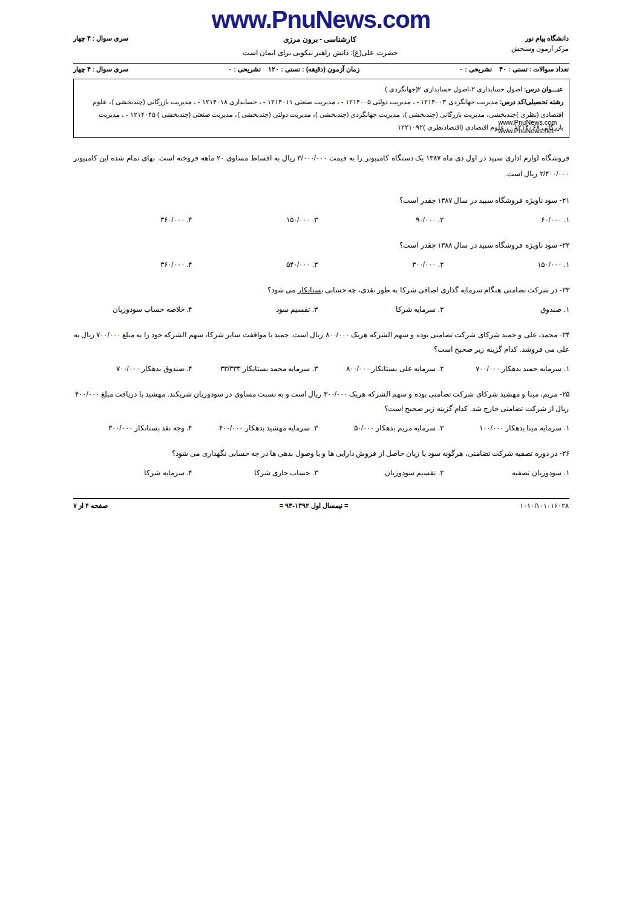www.PnuNews.com
دانشگاه پیام نور
مرکز آزمون وسنجش
کارشناسی - برون مرزی
حضرت علی(ع): دانش راهبر نیکویی برای ایمان است
سری سوال : ۴ چهار
تعداد سوالات : تستی : ۴۰ تشریحی : ۰ زمان آزمون (دقیقه) : تستی : ۱۲۰ تشریحی : ۰ سری سوال : ۴ چهار
عنـــوان درس: اصول حسابداری ۲،اصول حسابداری ۲(جهانگردی )
رشته تحصیلی/کد درس: مدیریت جهانگردی ۱۲۱۴۰۰۳ - ، مدیریت دولتی ۱۲۱۴۰۰۵ - ، مدیریت صنعتی ۱۲۱۴۰۱۱ - ، حسابداری ۱۲۱۴۰۱۸ - ، مدیریت بازرگانی (چندبخشی )، علوم اقتصادی (نظری )چندبخشی، مدیریت بازرگانی (چندبخشی )، مدیریت جهانگردی (چندبخشی )، مدیریت دولتی (چندبخشی )، مدیریت صنعتی (چندبخشی ) ۱۲۱۴۰۴۵ - ، مدیریت بازرگانی ۱۲۱۴۰۶۸ - ، علوم اقتصادی (اقتصادنظری )۱۲۲۱۰۹۲
www.PnuNews.com
www.PnuNews.net
فروشگاه لوازم اداری سپید در اول دی ماه ۱۳۸۷ یک دستگاه کامپیوتر را به قیمت ۳/۰۰۰/۰۰۰ ریال به اقساط مساوی ۲۰ ماهه فروخته است. بهای تمام شده این کامپیوتر ۲/۴۰۰/۰۰۰ ریال است.
۲۱- سود ناویژه فروشگاه سپید در سال ۱۳۸۷ چقدر است؟
۱. ۶۰/۰۰۰
۲. ۹۰/۰۰۰
۳. ۱۵۰/۰۰۰
۴. ۳۶۰/۰۰۰
۲۲- سود ناویژه فروشگاه سپید در سال ۱۳۸۸ چقدر است؟
۱. ۱۵۰/۰۰۰
۲. ۳۰۰/۰۰۰
۳. ۵۴۰/۰۰۰
۴. ۳۶۰/۰۰۰
۲۳- در شرکت تضامنی هنگام سرمایه گذاری اضافی شرکا به طور نقدی، چه حسابی بستانکار می شود؟
۱. صندوق
۲. سرمایه شرکا
۳. تقسیم سود
۴. خلاصه حساب سودوزیان
۲۴- محمد، علی و حمید شرکای شرکت تضامنی بوده و سهم الشرکه هریک ۸۰۰/۰۰۰ ریال است. حمید با موافقت سایر شرکا، سهم الشرکه خود را به مبلغ ۷۰۰/۰۰۰ ریال به علی می فروشد. کدام گزینه زیر صحیح است؟
۱. سرمایه حمید بدهکار ۷۰۰/۰۰۰
۲. سرمایه علی بستانکار ۸۰۰/۰۰۰
۳. سرمایه محمد بستانکار ۳۳/۳۳۳
۴. صندوق بدهکار ۷۰۰/۰۰۰
۲۵- مریم، مینا و مهشید شرکای شرکت تضامنی بوده و سهم الشرکه هریک ۳۰۰/۰۰۰ ریال است و به نسبت مساوی در سودوزیان شریکند. مهشید با دریافت مبلغ ۴۰۰/۰۰۰ ریال از شرکت تضامنی خارج شد. کدام گزینه زیر صحیح است؟
۱. سرمایه مینا بدهکار ۱۰۰/۰۰۰
۲. سرمایه مریم بدهکار ۵۰/۰۰۰
۳. سرمایه مهشید بدهکار ۴۰۰/۰۰۰
۴. وجه نقد بستانکار ۳۰۰/۰۰۰
۲۶- در دوره تصفیه شرکت تضامنی، هرگونه سود یا زیان حاصل از فروش دارایی ها و یا وصول بدهی ها در چه حسابی نگهداری می شود؟
۱. سودوزیان تصفیه
۲. تقسیم سودوزیان
۳. حساب جاری شرکا
۴. سرمایه شرکا
۱۰۱۰/۱۰۱۰۱۶۰۲۸ = نیمسال اول ۱۳۹۲-۹۳ = صفحه ۴ از ۷